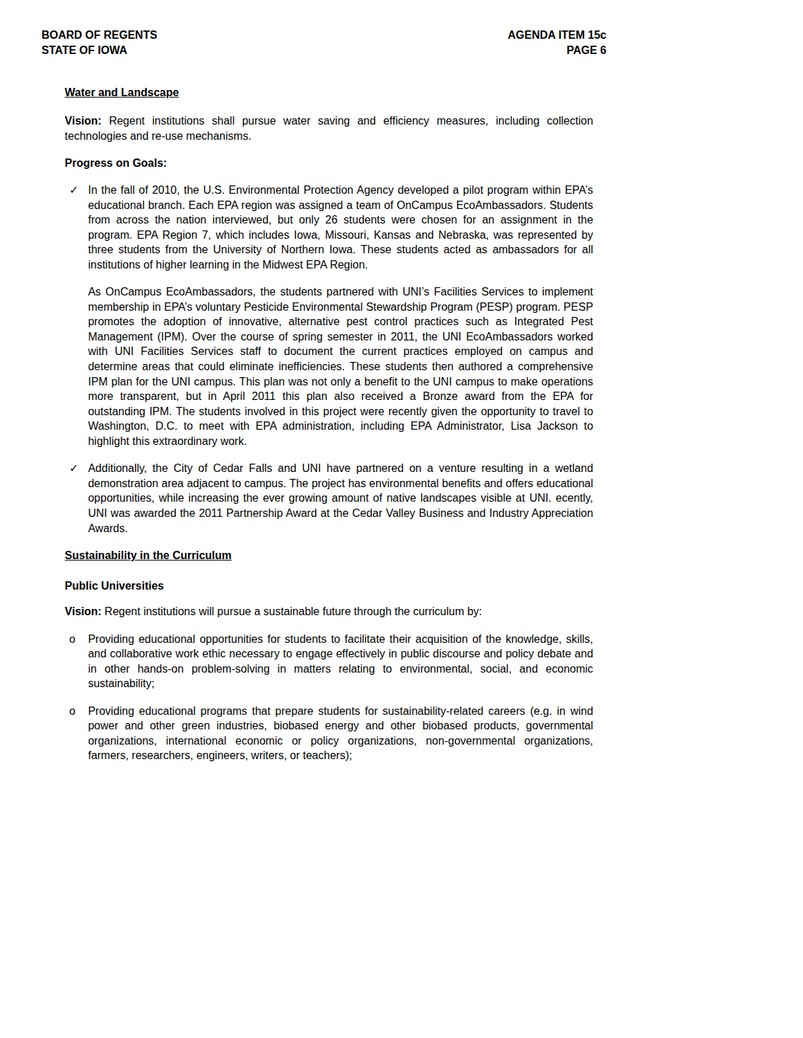BOARD OF REGENTS STATE OF IOWA
AGENDA ITEM 15c PAGE 6
Water and Landscape
Vision: Regent institutions shall pursue water saving and efficiency measures, including collection technologies and re-use mechanisms.
Progress on Goals:
In the fall of 2010, the U.S. Environmental Protection Agency developed a pilot program within EPA’s educational branch. Each EPA region was assigned a team of OnCampus EcoAmbassadors. Students from across the nation interviewed, but only 26 students were chosen for an assignment in the program. EPA Region 7, which includes Iowa, Missouri, Kansas and Nebraska, was represented by three students from the University of Northern Iowa. These students acted as ambassadors for all institutions of higher learning in the Midwest EPA Region.
As OnCampus EcoAmbassadors, the students partnered with UNI’s Facilities Services to implement membership in EPA’s voluntary Pesticide Environmental Stewardship Program (PESP) program. PESP promotes the adoption of innovative, alternative pest control practices such as Integrated Pest Management (IPM). Over the course of spring semester in 2011, the UNI EcoAmbassadors worked with UNI Facilities Services staff to document the current practices employed on campus and determine areas that could eliminate inefficiencies. These students then authored a comprehensive IPM plan for the UNI campus. This plan was not only a benefit to the UNI campus to make operations more transparent, but in April 2011 this plan also received a Bronze award from the EPA for outstanding IPM. The students involved in this project were recently given the opportunity to travel to Washington, D.C. to meet with EPA administration, including EPA Administrator, Lisa Jackson to highlight this extraordinary work.
Additionally, the City of Cedar Falls and UNI have partnered on a venture resulting in a wetland demonstration area adjacent to campus. The project has environmental benefits and offers educational opportunities, while increasing the ever growing amount of native landscapes visible at UNI. ecently, UNI was awarded the 2011 Partnership Award at the Cedar Valley Business and Industry Appreciation Awards.
Sustainability in the Curriculum
Public Universities
Vision: Regent institutions will pursue a sustainable future through the curriculum by:
Providing educational opportunities for students to facilitate their acquisition of the knowledge, skills, and collaborative work ethic necessary to engage effectively in public discourse and policy debate and in other hands-on problem-solving in matters relating to environmental, social, and economic sustainability;
Providing educational programs that prepare students for sustainability-related careers (e.g. in wind power and other green industries, biobased energy and other biobased products, governmental organizations, international economic or policy organizations, non-governmental organizations, farmers, researchers, engineers, writers, or teachers);